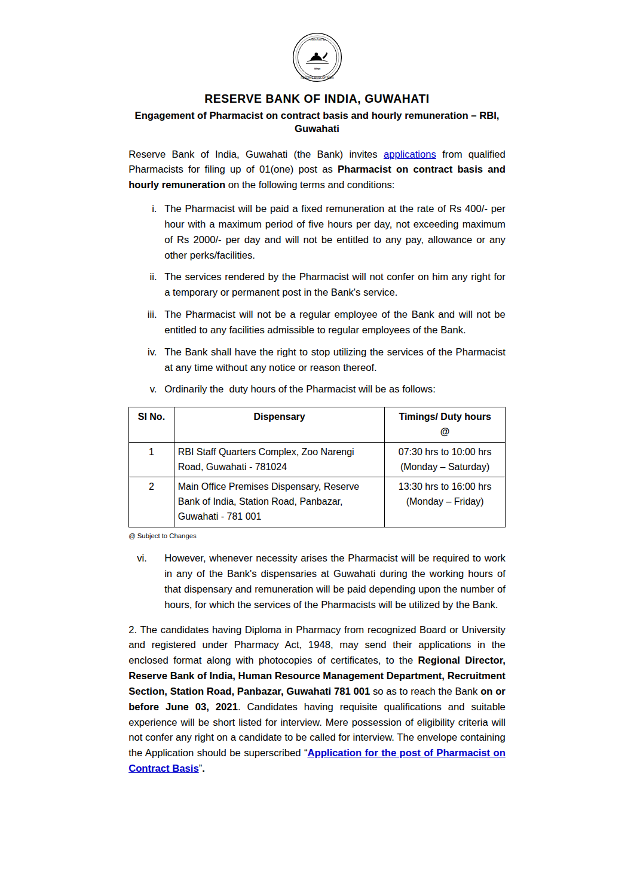भारतीय रिज़र्व बैंक RESERVE BANK OF INDIA विनियम
RESERVE BANK OF INDIA, GUWAHATI
Engagement of Pharmacist on contract basis and hourly remuneration – RBI, Guwahati
Reserve Bank of India, Guwahati (the Bank) invites applications from qualified Pharmacists for filing up of 01(one) post as Pharmacist on contract basis and hourly remuneration on the following terms and conditions:
The Pharmacist will be paid a fixed remuneration at the rate of Rs 400/- per hour with a maximum period of five hours per day, not exceeding maximum of Rs 2000/- per day and will not be entitled to any pay, allowance or any other perks/facilities.
The services rendered by the Pharmacist will not confer on him any right for a temporary or permanent post in the Bank's service.
The Pharmacist will not be a regular employee of the Bank and will not be entitled to any facilities admissible to regular employees of the Bank.
The Bank shall have the right to stop utilizing the services of the Pharmacist at any time without any notice or reason thereof.
Ordinarily the duty hours of the Pharmacist will be as follows:
| SI No. | Dispensary | Timings/ Duty hours @ |
| --- | --- | --- |
| 1 | RBI Staff Quarters Complex, Zoo Narengi Road, Guwahati - 781024 | 07:30 hrs to 10:00 hrs (Monday – Saturday) |
| 2 | Main Office Premises Dispensary, Reserve Bank of India, Station Road, Panbazar, Guwahati - 781 001 | 13:30 hrs to 16:00 hrs (Monday – Friday) |
@ Subject to Changes
vi. However, whenever necessity arises the Pharmacist will be required to work in any of the Bank's dispensaries at Guwahati during the working hours of that dispensary and remuneration will be paid depending upon the number of hours, for which the services of the Pharmacists will be utilized by the Bank.
2. The candidates having Diploma in Pharmacy from recognized Board or University and registered under Pharmacy Act, 1948, may send their applications in the enclosed format along with photocopies of certificates, to the Regional Director, Reserve Bank of India, Human Resource Management Department, Recruitment Section, Station Road, Panbazar, Guwahati 781 001 so as to reach the Bank on or before June 03, 2021. Candidates having requisite qualifications and suitable experience will be short listed for interview. Mere possession of eligibility criteria will not confer any right on a candidate to be called for interview. The envelope containing the Application should be superscribed “Application for the post of Pharmacist on Contract Basis”.